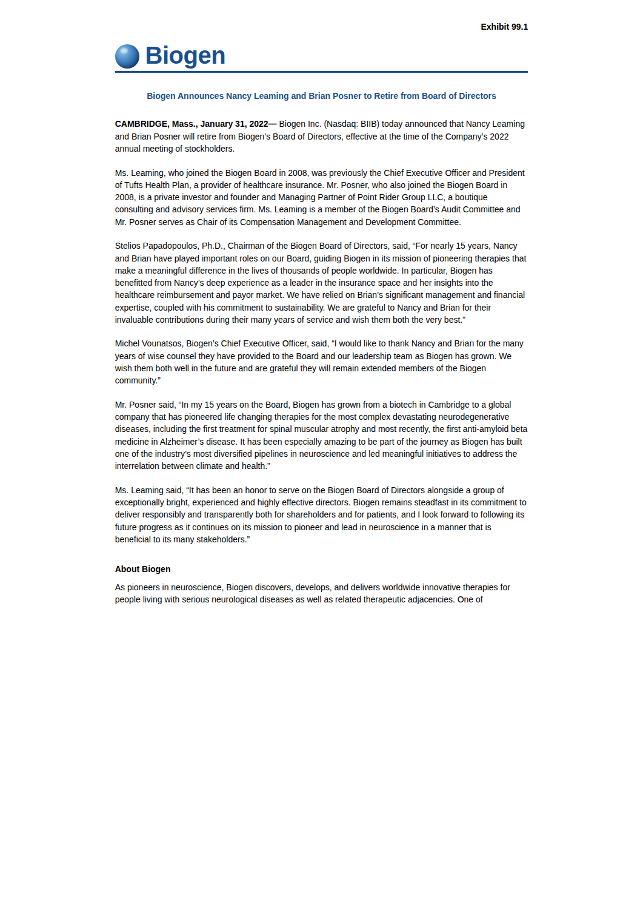Exhibit 99.1
Biogen
Biogen Announces Nancy Leaming and Brian Posner to Retire from Board of Directors
CAMBRIDGE, Mass., January 31, 2022— Biogen Inc. (Nasdaq: BIIB) today announced that Nancy Leaming and Brian Posner will retire from Biogen’s Board of Directors, effective at the time of the Company’s 2022 annual meeting of stockholders.
Ms. Leaming, who joined the Biogen Board in 2008, was previously the Chief Executive Officer and President of Tufts Health Plan, a provider of healthcare insurance. Mr. Posner, who also joined the Biogen Board in 2008, is a private investor and founder and Managing Partner of Point Rider Group LLC, a boutique consulting and advisory services firm. Ms. Leaming is a member of the Biogen Board’s Audit Committee and Mr. Posner serves as Chair of its Compensation Management and Development Committee.
Stelios Papadopoulos, Ph.D., Chairman of the Biogen Board of Directors, said, “For nearly 15 years, Nancy and Brian have played important roles on our Board, guiding Biogen in its mission of pioneering therapies that make a meaningful difference in the lives of thousands of people worldwide. In particular, Biogen has benefitted from Nancy’s deep experience as a leader in the insurance space and her insights into the healthcare reimbursement and payor market. We have relied on Brian’s significant management and financial expertise, coupled with his commitment to sustainability. We are grateful to Nancy and Brian for their invaluable contributions during their many years of service and wish them both the very best.”
Michel Vounatsos, Biogen’s Chief Executive Officer, said, “I would like to thank Nancy and Brian for the many years of wise counsel they have provided to the Board and our leadership team as Biogen has grown. We wish them both well in the future and are grateful they will remain extended members of the Biogen community.”
Mr. Posner said, “In my 15 years on the Board, Biogen has grown from a biotech in Cambridge to a global company that has pioneered life changing therapies for the most complex devastating neurodegenerative diseases, including the first treatment for spinal muscular atrophy and most recently, the first anti-amyloid beta medicine in Alzheimer’s disease. It has been especially amazing to be part of the journey as Biogen has built one of the industry’s most diversified pipelines in neuroscience and led meaningful initiatives to address the interrelation between climate and health.”
Ms. Leaming said, “It has been an honor to serve on the Biogen Board of Directors alongside a group of exceptionally bright, experienced and highly effective directors. Biogen remains steadfast in its commitment to deliver responsibly and transparently both for shareholders and for patients, and I look forward to following its future progress as it continues on its mission to pioneer and lead in neuroscience in a manner that is beneficial to its many stakeholders.”
About Biogen
As pioneers in neuroscience, Biogen discovers, develops, and delivers worldwide innovative therapies for people living with serious neurological diseases as well as related therapeutic adjacencies. One of